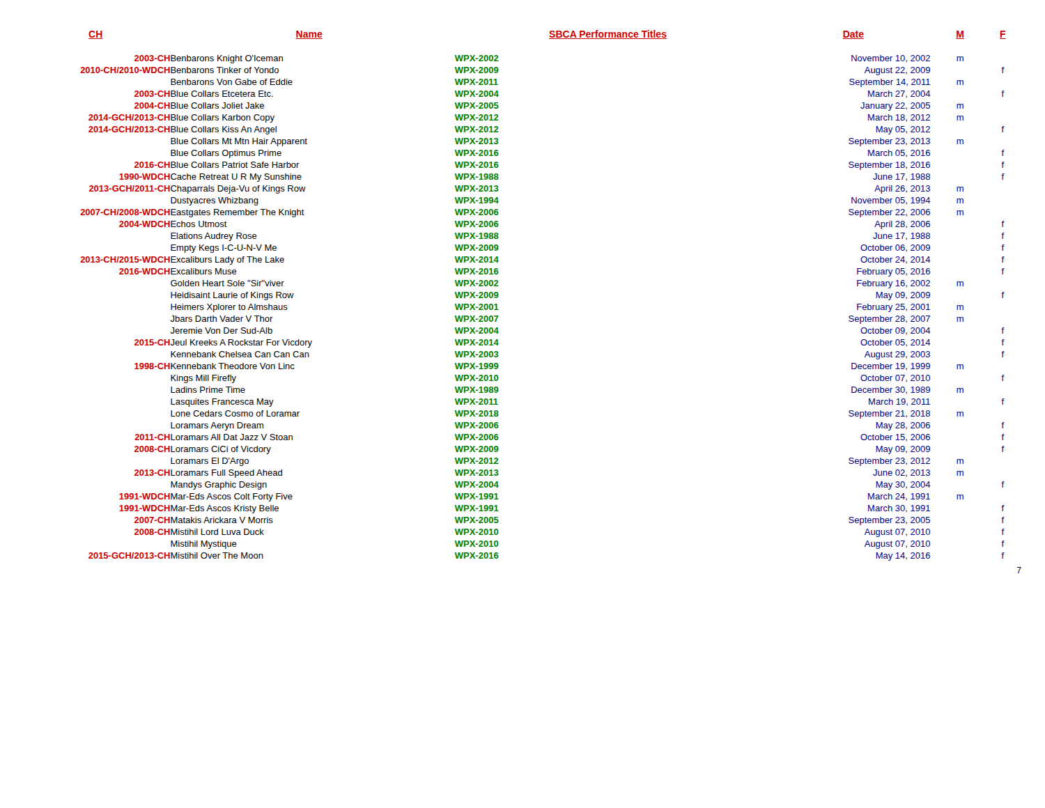| CH | Name | SBCA Performance Titles | Date | M | F |
| --- | --- | --- | --- | --- | --- |
| 2003-CH | Benbarons Knight O'Iceman | WPX-2002 | November 10, 2002 | m | |
| 2010-CH/2010-WDCH | Benbarons Tinker of Yondo | WPX-2009 | August 22, 2009 | | f |
| | Benbarons Von Gabe of Eddie | WPX-2011 | September 14, 2011 | m | |
| 2003-CH | Blue Collars Etcetera Etc. | WPX-2004 | March 27, 2004 | | f |
| 2004-CH | Blue Collars Joliet Jake | WPX-2005 | January 22, 2005 | m | |
| 2014-GCH/2013-CH | Blue Collars Karbon Copy | WPX-2012 | March 18, 2012 | m | |
| 2014-GCH/2013-CH | Blue Collars Kiss An Angel | WPX-2012 | May 05, 2012 | | f |
| | Blue Collars Mt Mtn Hair Apparent | WPX-2013 | September 23, 2013 | m | |
| | Blue Collars Optimus Prime | WPX-2016 | March 05, 2016 | | f |
| 2016-CH | Blue Collars Patriot Safe Harbor | WPX-2016 | September 18, 2016 | | f |
| 1990-WDCH | Cache Retreat U R My Sunshine | WPX-1988 | June 17, 1988 | | f |
| 2013-GCH/2011-CH | Chaparrals Deja-Vu of Kings Row | WPX-2013 | April 26, 2013 | m | |
| | Dustyacres Whizbang | WPX-1994 | November 05, 1994 | m | |
| 2007-CH/2008-WDCH | Eastgates Remember The Knight | WPX-2006 | September 22, 2006 | m | |
| 2004-WDCH | Echos Utmost | WPX-2006 | April 28, 2006 | | f |
| | Elations Audrey Rose | WPX-1988 | June 17, 1988 | | f |
| | Empty Kegs I-C-U-N-V Me | WPX-2009 | October 06, 2009 | | f |
| 2013-CH/2015-WDCH | Excaliburs Lady of The Lake | WPX-2014 | October 24, 2014 | | f |
| 2016-WDCH | Excaliburs Muse | WPX-2016 | February 05, 2016 | | f |
| | Golden Heart Sole "Sir"viver | WPX-2002 | February 16, 2002 | m | |
| | Heidisaint Laurie of Kings Row | WPX-2009 | May 09, 2009 | | f |
| | Heimers Xplorer to Almshaus | WPX-2001 | February 25, 2001 | m | |
| | Jbars Darth Vader V Thor | WPX-2007 | September 28, 2007 | m | |
| | Jeremie Von Der Sud-Alb | WPX-2004 | October 09, 2004 | | f |
| 2015-CH | Jeul Kreeks A Rockstar For Vicdory | WPX-2014 | October 05, 2014 | | f |
| | Kennebank Chelsea Can Can Can | WPX-2003 | August 29, 2003 | | f |
| 1998-CH | Kennebank Theodore Von Linc | WPX-1999 | December 19, 1999 | m | |
| | Kings Mill Firefly | WPX-2010 | October 07, 2010 | | f |
| | Ladins Prime Time | WPX-1989 | December 30, 1989 | m | |
| | Lasquites Francesca May | WPX-2011 | March 19, 2011 | | f |
| | Lone Cedars Cosmo of Loramar | WPX-2018 | September 21, 2018 | m | |
| | Loramars Aeryn Dream | WPX-2006 | May 28, 2006 | | f |
| 2011-CH | Loramars All Dat Jazz V Stoan | WPX-2006 | October 15, 2006 | | f |
| 2008-CH | Loramars CiCi of Vicdory | WPX-2009 | May 09, 2009 | | f |
| | Loramars El D'Argo | WPX-2012 | September 23, 2012 | m | |
| 2013-CH | Loramars Full Speed Ahead | WPX-2013 | June 02, 2013 | m | |
| | Mandys Graphic Design | WPX-2004 | May 30, 2004 | | f |
| 1991-WDCH | Mar-Eds Ascos Colt Forty Five | WPX-1991 | March 24, 1991 | m | |
| 1991-WDCH | Mar-Eds Ascos Kristy Belle | WPX-1991 | March 30, 1991 | | f |
| 2007-CH | Matakis Arickara V Morris | WPX-2005 | September 23, 2005 | | f |
| 2008-CH | Mistihil Lord Luva Duck | WPX-2010 | August 07, 2010 | | f |
| | Mistihil Mystique | WPX-2010 | August 07, 2010 | | f |
| 2015-GCH/2013-CH | Mistihil Over The Moon | WPX-2016 | May 14, 2016 | | f |
7